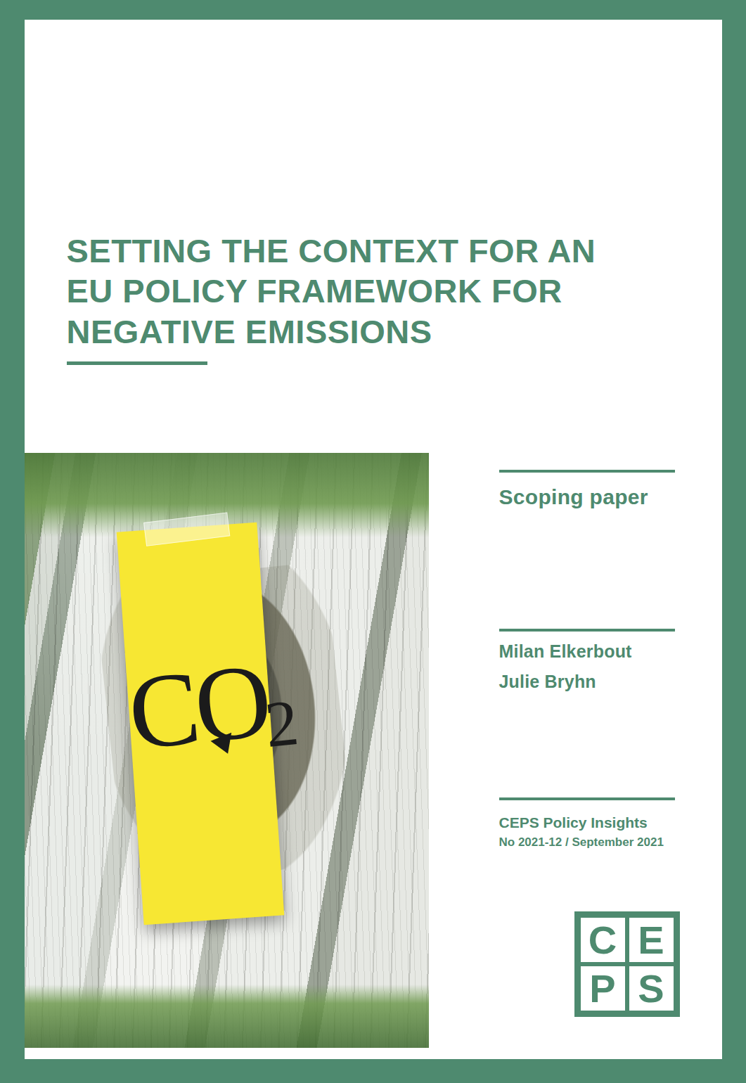Setting the context for an EU policy framework for negative emissions
CO2
Scoping paper
Milan Elkerbout
Julie Bryhn
CEPS Policy Insights
No 2021-12 / September 2021
C
E
P
S